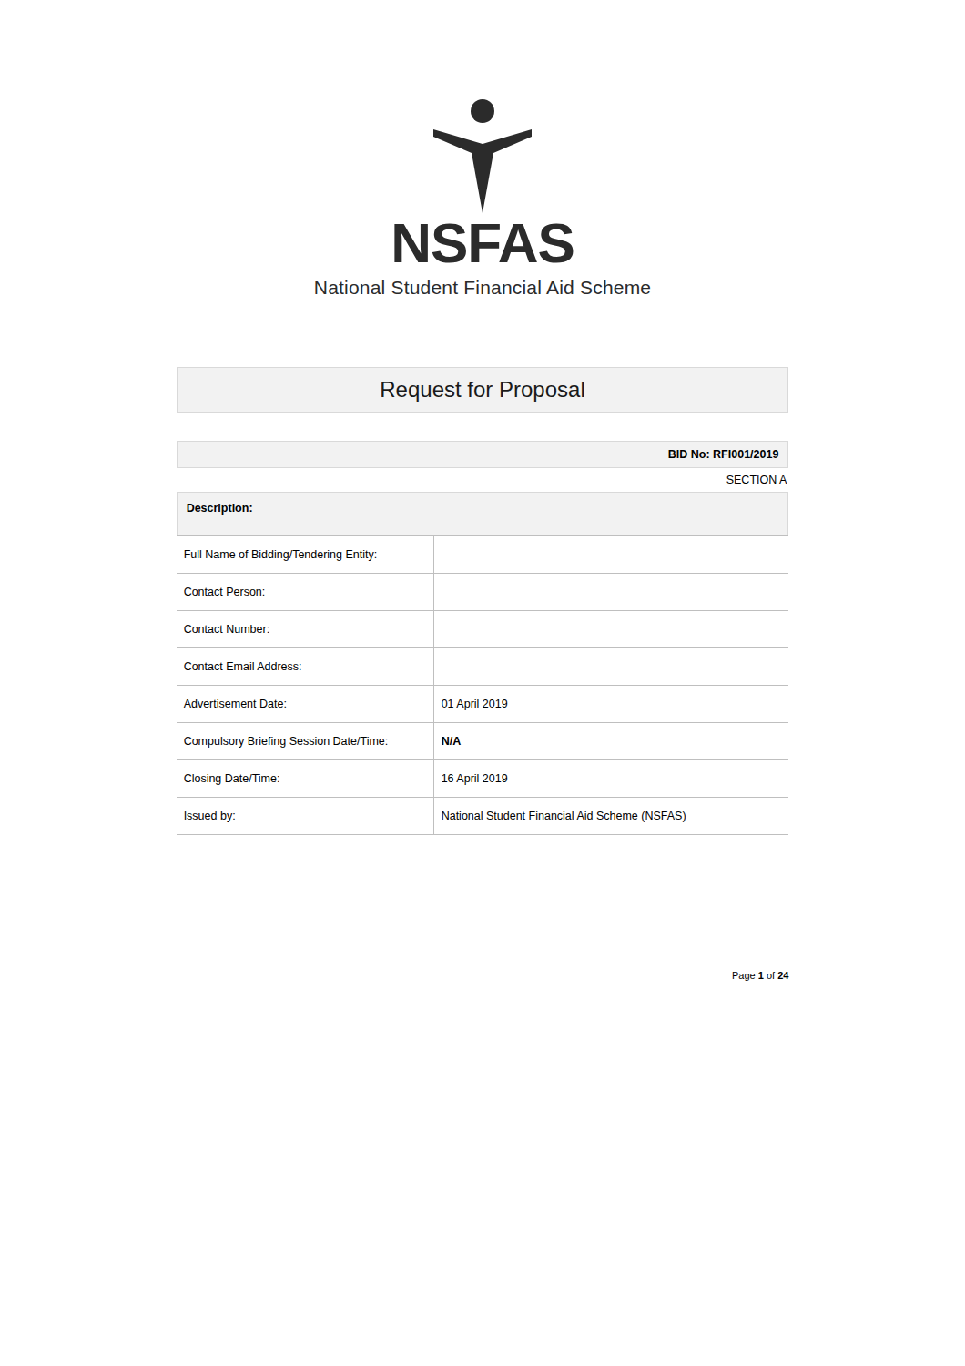NSFAS
National Student Financial Aid Scheme
Request for Proposal
BID No: RFI001/2019
SECTION A
Description:
| Full Name of Bidding/Tendering Entity: | |
| Contact Person: | |
| Contact Number: | |
| Contact Email Address: | |
| Advertisement Date: | 01 April 2019 |
| Compulsory Briefing Session Date/Time: | N/A |
| Closing Date/Time: | 16 April 2019 |
| Issued by: | National Student Financial Aid Scheme (NSFAS) |
Page 1 of 24